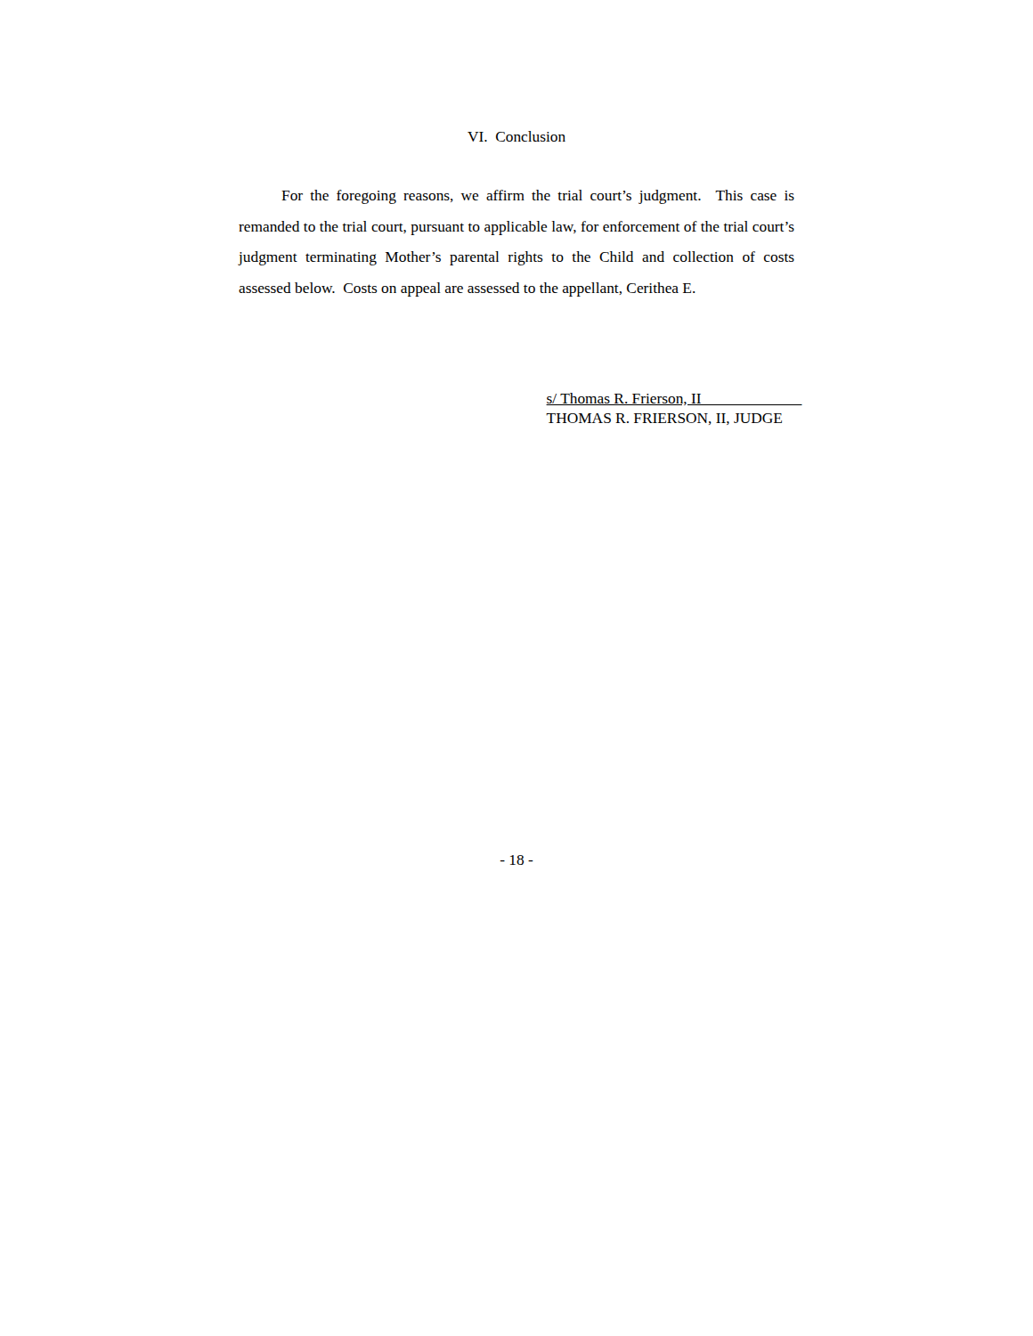VI. Conclusion
For the foregoing reasons, we affirm the trial court’s judgment. This case is remanded to the trial court, pursuant to applicable law, for enforcement of the trial court’s judgment terminating Mother’s parental rights to the Child and collection of costs assessed below. Costs on appeal are assessed to the appellant, Cerithea E.
s/ Thomas R. Frierson, II_____________
THOMAS R. FRIERSON, II, JUDGE
- 18 -